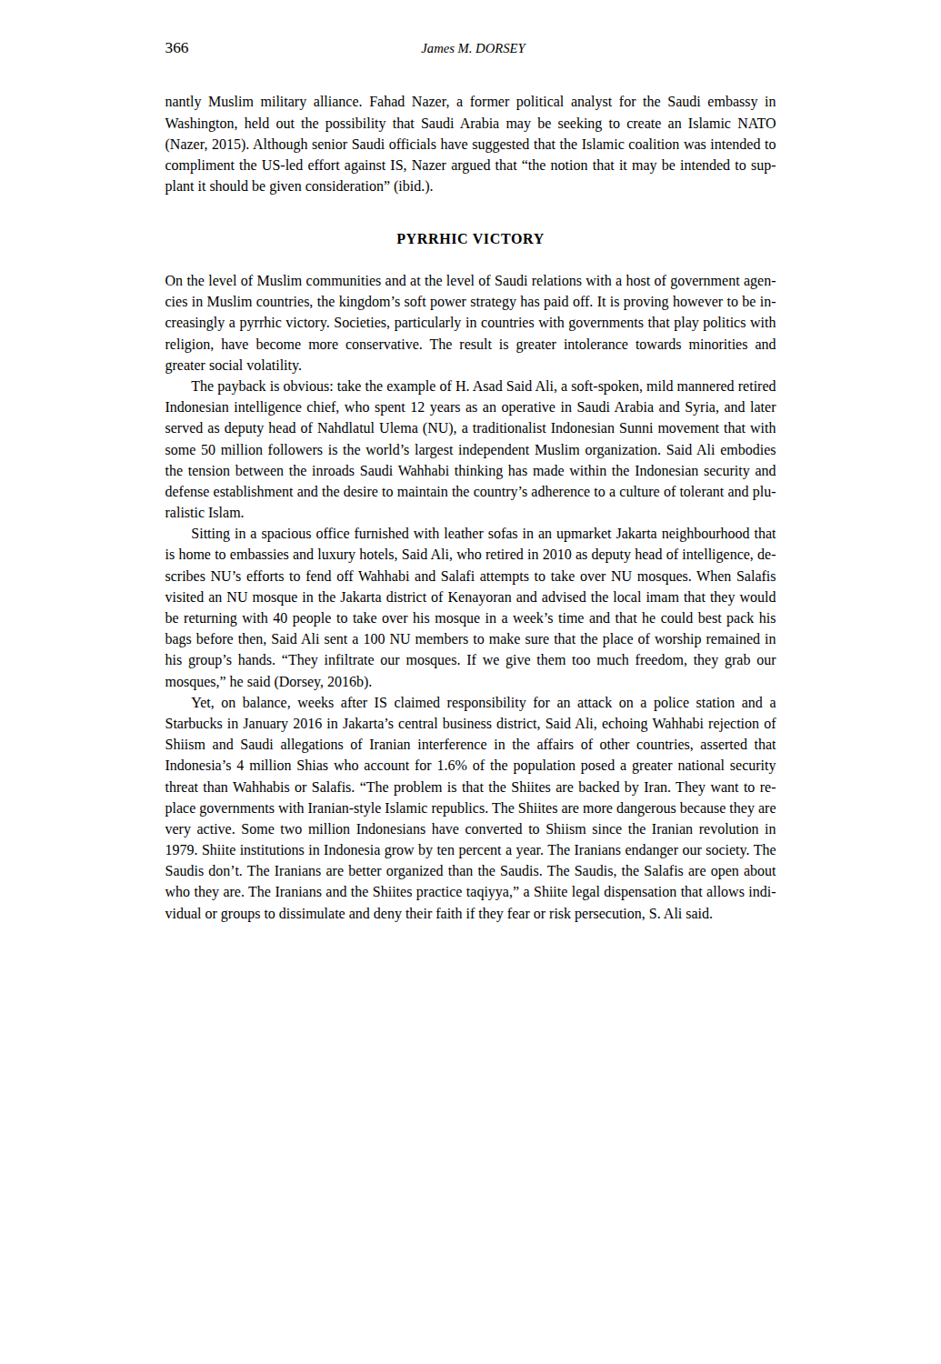366 James M. DORSEY
nantly Muslim military alliance. Fahad Nazer, a former political analyst for the Saudi embassy in Washington, held out the possibility that Saudi Arabia may be seeking to create an Islamic NATO (Nazer, 2015). Although senior Saudi officials have suggested that the Islamic coalition was intended to compliment the US-led effort against IS, Nazer argued that “the notion that it may be intended to supplant it should be given consideration” (ibid.).
PYRRHIC VICTORY
On the level of Muslim communities and at the level of Saudi relations with a host of government agencies in Muslim countries, the kingdom’s soft power strategy has paid off. It is proving however to be increasingly a pyrrhic victory. Societies, particularly in countries with governments that play politics with religion, have become more conservative. The result is greater intolerance towards minorities and greater social volatility.
The payback is obvious: take the example of H. Asad Said Ali, a soft-spoken, mild mannered retired Indonesian intelligence chief, who spent 12 years as an operative in Saudi Arabia and Syria, and later served as deputy head of Nahdlatul Ulema (NU), a traditionalist Indonesian Sunni movement that with some 50 million followers is the world’s largest independent Muslim organization. Said Ali embodies the tension between the inroads Saudi Wahhabi thinking has made within the Indonesian security and defense establishment and the desire to maintain the country’s adherence to a culture of tolerant and pluralistic Islam.
Sitting in a spacious office furnished with leather sofas in an upmarket Jakarta neighbourhood that is home to embassies and luxury hotels, Said Ali, who retired in 2010 as deputy head of intelligence, describes NU’s efforts to fend off Wahhabi and Salafi attempts to take over NU mosques. When Salafis visited an NU mosque in the Jakarta district of Kenayoran and advised the local imam that they would be returning with 40 people to take over his mosque in a week’s time and that he could best pack his bags before then, Said Ali sent a 100 NU members to make sure that the place of worship remained in his group’s hands. “They infiltrate our mosques. If we give them too much freedom, they grab our mosques,” he said (Dorsey, 2016b).
Yet, on balance, weeks after IS claimed responsibility for an attack on a police station and a Starbucks in January 2016 in Jakarta’s central business district, Said Ali, echoing Wahhabi rejection of Shiism and Saudi allegations of Iranian interference in the affairs of other countries, asserted that Indonesia’s 4 million Shias who account for 1.6% of the population posed a greater national security threat than Wahhabis or Salafis. “The problem is that the Shiites are backed by Iran. They want to replace governments with Iranian-style Islamic republics. The Shiites are more dangerous because they are very active. Some two million Indonesians have converted to Shiism since the Iranian revolution in 1979. Shiite institutions in Indonesia grow by ten percent a year. The Iranians endanger our society. The Saudis don’t. The Iranians are better organized than the Saudis. The Saudis, the Salafis are open about who they are. The Iranians and the Shiites practice taqiyya,” a Shiite legal dispensation that allows individual or groups to dissimulate and deny their faith if they fear or risk persecution, S. Ali said.